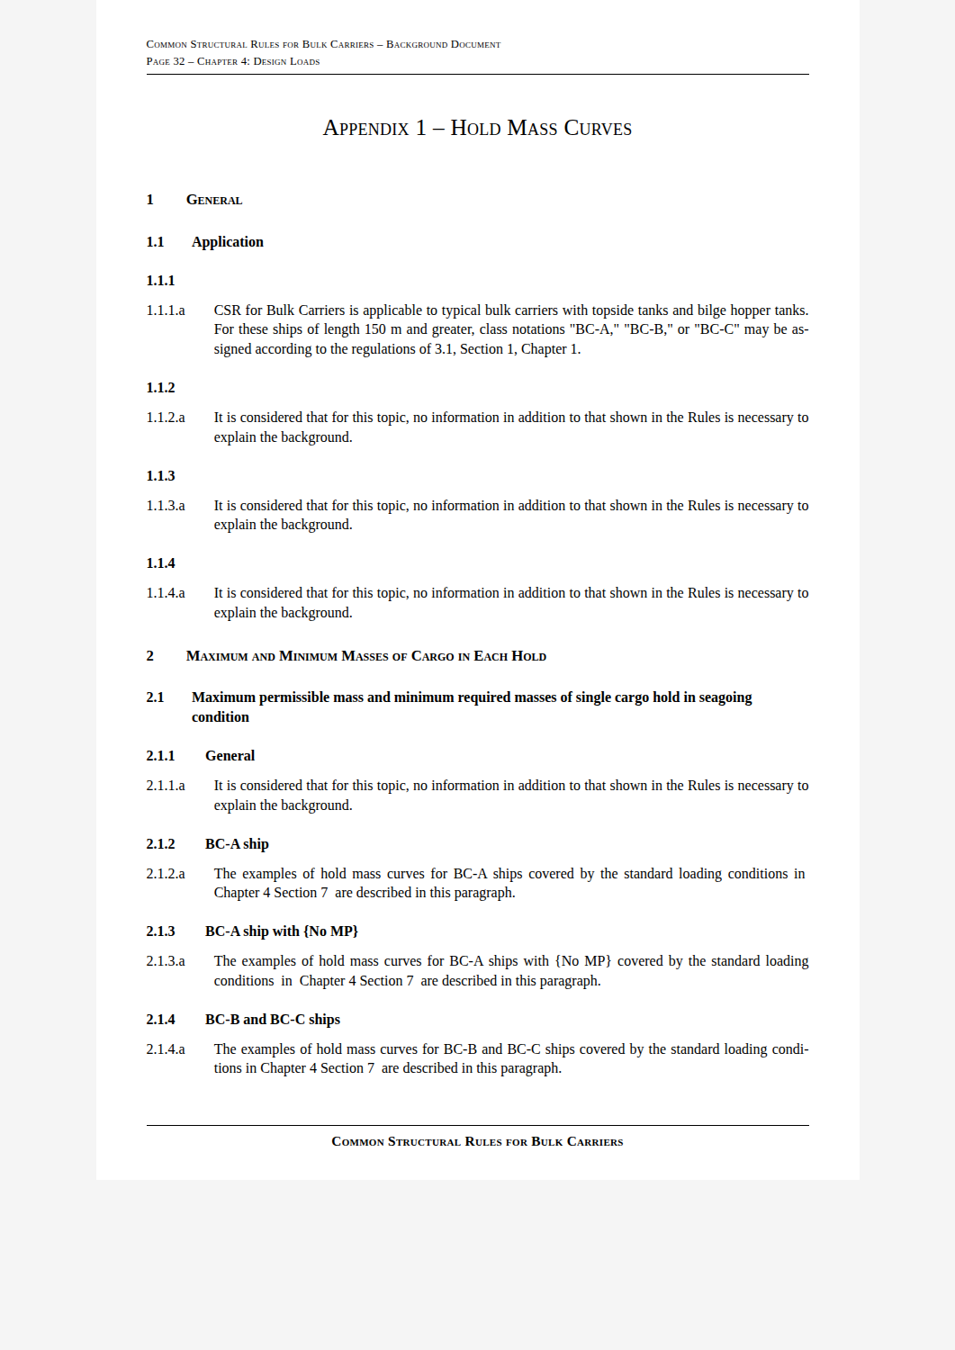Common Structural Rules for Bulk Carriers – Background Document Page 32 – Chapter 4: Design Loads
Appendix 1 – Hold Mass Curves
1 General
1.1 Application
1.1.1
1.1.1.a CSR for Bulk Carriers is applicable to typical bulk carriers with topside tanks and bilge hopper tanks. For these ships of length 150 m and greater, class notations "BC-A," "BC-B," or "BC-C" may be assigned according to the regulations of 3.1, Section 1, Chapter 1.
1.1.2
1.1.2.a It is considered that for this topic, no information in addition to that shown in the Rules is necessary to explain the background.
1.1.3
1.1.3.a It is considered that for this topic, no information in addition to that shown in the Rules is necessary to explain the background.
1.1.4
1.1.4.a It is considered that for this topic, no information in addition to that shown in the Rules is necessary to explain the background.
2 Maximum and Minimum Masses of Cargo in Each Hold
2.1 Maximum permissible mass and minimum required masses of single cargo hold in seagoing condition
2.1.1 General
2.1.1.a It is considered that for this topic, no information in addition to that shown in the Rules is necessary to explain the background.
2.1.2 BC-A ship
2.1.2.a The examples of hold mass curves for BC-A ships covered by the standard loading conditions in Chapter 4 Section 7 are described in this paragraph.
2.1.3 BC-A ship with {No MP}
2.1.3.a The examples of hold mass curves for BC-A ships with {No MP} covered by the standard loading conditions in Chapter 4 Section 7 are described in this paragraph.
2.1.4 BC-B and BC-C ships
2.1.4.a The examples of hold mass curves for BC-B and BC-C ships covered by the standard loading conditions in Chapter 4 Section 7 are described in this paragraph.
Common Structural Rules for Bulk Carriers